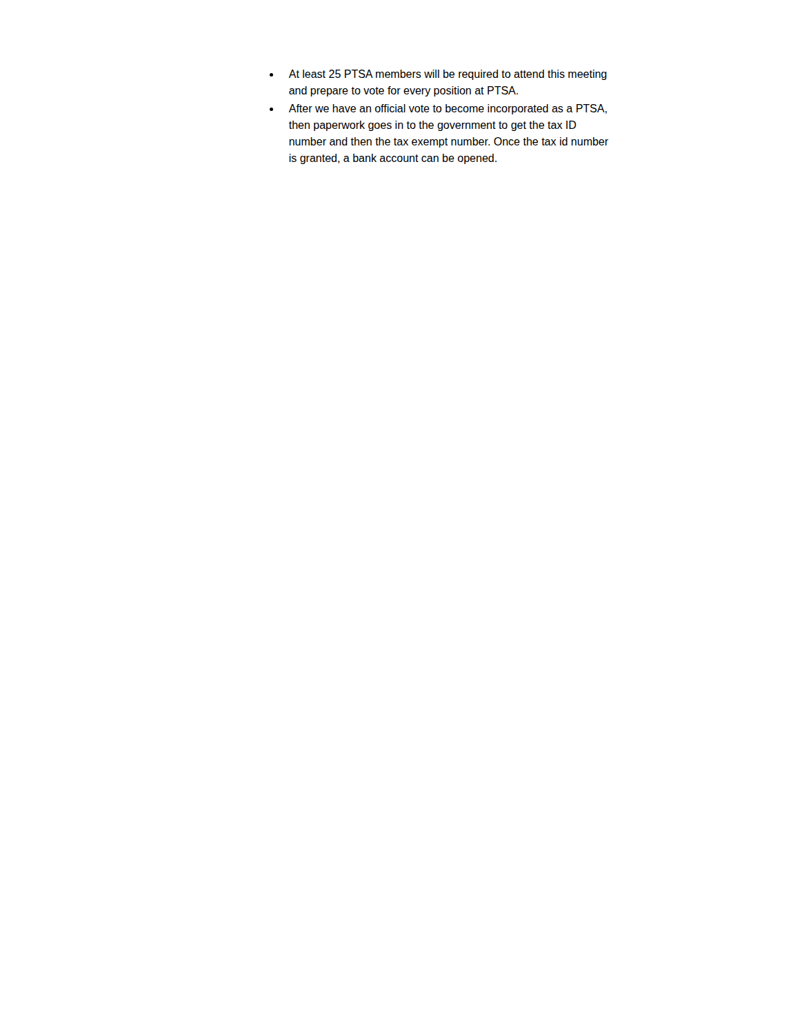At least 25 PTSA members will be required to attend this meeting and prepare to vote for every position at PTSA.
After we have an official vote to become incorporated as a PTSA, then paperwork goes in to the government to get the tax ID number and then the tax exempt number. Once the tax id number is granted, a bank account can be opened.